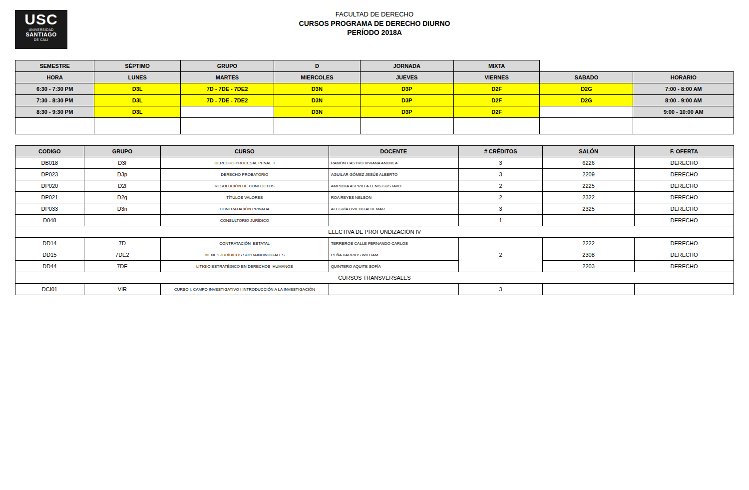USC
UNIVERSIDAD
SANTIAGO
DE CALI
FACULTAD DE DERECHO
CURSOS PROGRAMA DE DERECHO DIURNO
PERÍODO 2018A
| SEMESTRE | SÉPTIMO | GRUPO | D | JORNADA | MIXTA | | |
| HORA | LUNES | MARTES | MIERCOLES | JUEVES | VIERNES | SABADO | HORARIO |
| 6:30 - 7:30 PM | D3L | 7D - 7DE - 7DE2 | D3N | D3P | D2F | D2G | 7:00 - 8:00 AM |
| 7:30 - 8:30 PM | D3L | 7D - 7DE - 7DE2 | D3N | D3P | D2F | D2G | 8:00 - 9:00 AM |
| 8:30 - 9:30 PM | D3L | | D3N | D3P | D2F | | 9:00 - 10:00 AM |
| CODIGO | GRUPO | CURSO | DOCENTE | # CRÉDITOS | SALÓN | F. OFERTA |
| --- | --- | --- | --- | --- | --- | --- |
| DB018 | D3I | DERECHO PROCESAL PENAL I | RAMÓN CASTRO VIVIANA ANDREA | 3 | 6226 | DERECHO |
| DP023 | D3p | DERECHO PROBATORIO | AGUILAR GÓMEZ JESÚS ALBERTO | 3 | 2209 | DERECHO |
| DP020 | D2f | RESOLUCIÓN DE CONFLICTOS | AMPUDIA ASPRILLA LENIS GUSTAVO | 2 | 2225 | DERECHO |
| DP021 | D2g | TÍTULOS VALORES | ROA REYES NELSON | 2 | 2322 | DERECHO |
| DP033 | D3n | CONTRATACIÓN PRIVADA | ALEGRÍA OVIEDO ALDEMAR | 3 | 2325 | DERECHO |
| D048 | | CONSULTORIO JURÍDICO | | 1 | | DERECHO |
| ELECTIVA DE PROFUNDIZACIÓN IV |
| DD14 | 7D | CONTRATACIÓN ESTATAL | TERREROS CALLE FERNANDO CARLOS | 2 | 2222 | DERECHO |
| DD15 | 7DE2 | BIENES JURÍDICOS SUPRAINDIVIDUALES | PEÑA BARRIOS WILLIAM | 2308 | DERECHO |
| DD44 | 7DE | LITIGIO ESTRATÉGICO EN DERECHOS HUMANOS | QUINTERO AQUITE SOFÍA | 2203 | DERECHO |
| CURSOS TRANSVERSALES |
| DCI01 | VIR | CURSO I: CAMPO INVESTIGATIVO I INTRODUCCIÓN A LA INVESTIGACIÓN | | 3 | | |